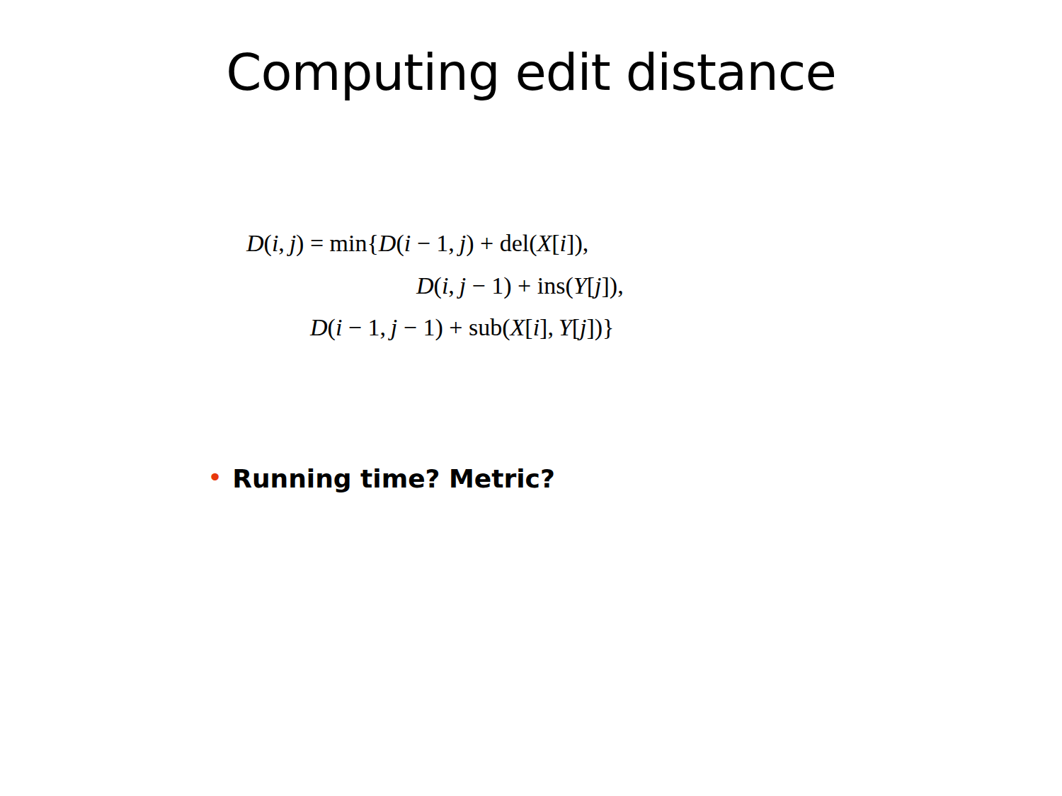Computing edit distance
D(i, j) = min{D(i − 1, j) + del(X[i]), D(i, j − 1) + ins(Y[j]), D(i − 1, j − 1) + sub(X[i], Y[j])}
•Running time? Metric?